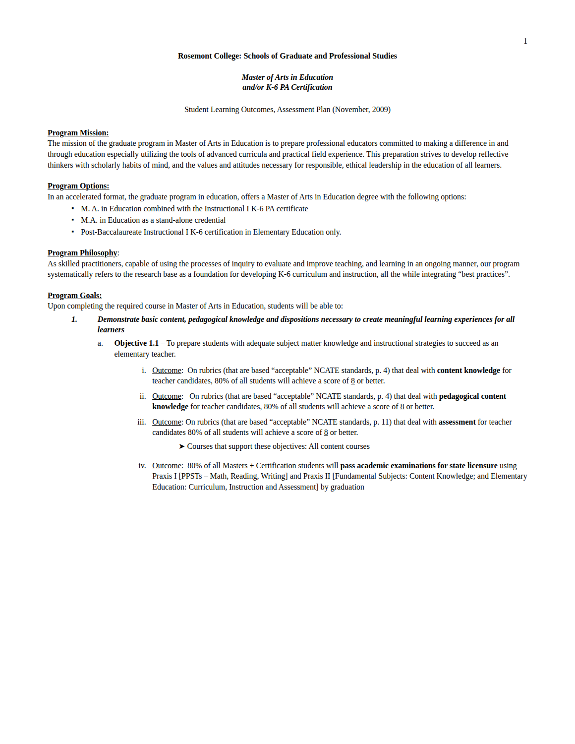1
Rosemont College: Schools of Graduate and Professional Studies
Master of Arts in Education
and/or K-6 PA Certification
Student Learning Outcomes, Assessment Plan (November, 2009)
Program Mission:
The mission of the graduate program in Master of Arts in Education is to prepare professional educators committed to making a difference in and through education especially utilizing the tools of advanced curricula and practical field experience. This preparation strives to develop reflective thinkers with scholarly habits of mind, and the values and attitudes necessary for responsible, ethical leadership in the education of all learners.
Program Options:
In an accelerated format, the graduate program in education, offers a Master of Arts in Education degree with the following options:
M. A. in Education combined with the Instructional I K-6 PA certificate
M.A. in Education as a stand-alone credential
Post-Baccalaureate Instructional I K-6 certification in Elementary Education only.
Program Philosophy
:
As skilled practitioners, capable of using the processes of inquiry to evaluate and improve teaching, and learning in an ongoing manner, our program systematically refers to the research base as a foundation for developing K-6 curriculum and instruction, all the while integrating “best practices”.
Program Goals:
Upon completing the required course in Master of Arts in Education, students will be able to:
Demonstrate basic content, pedagogical knowledge and dispositions necessary to create meaningful learning experiences for all learners
Objective 1.1 – To prepare students with adequate subject matter knowledge and instructional strategies to succeed as an elementary teacher.
Outcome: On rubrics (that are based “acceptable” NCATE standards, p. 4) that deal with content knowledge for teacher candidates, 80% of all students will achieve a score of 8 or better.
Outcome: On rubrics (that are based “acceptable” NCATE standards, p. 4) that deal with pedagogical content knowledge for teacher candidates, 80% of all students will achieve a score of 8 or better.
Outcome: On rubrics (that are based “acceptable” NCATE standards, p. 11) that deal with assessment for teacher candidates 80% of all students will achieve a score of 8 or better.
Courses that support these objectives: All content courses
Outcome: 80% of all Masters + Certification students will pass academic examinations for state licensure using Praxis I [PPSTs – Math, Reading, Writing] and Praxis II [Fundamental Subjects: Content Knowledge; and Elementary Education: Curriculum, Instruction and Assessment] by graduation